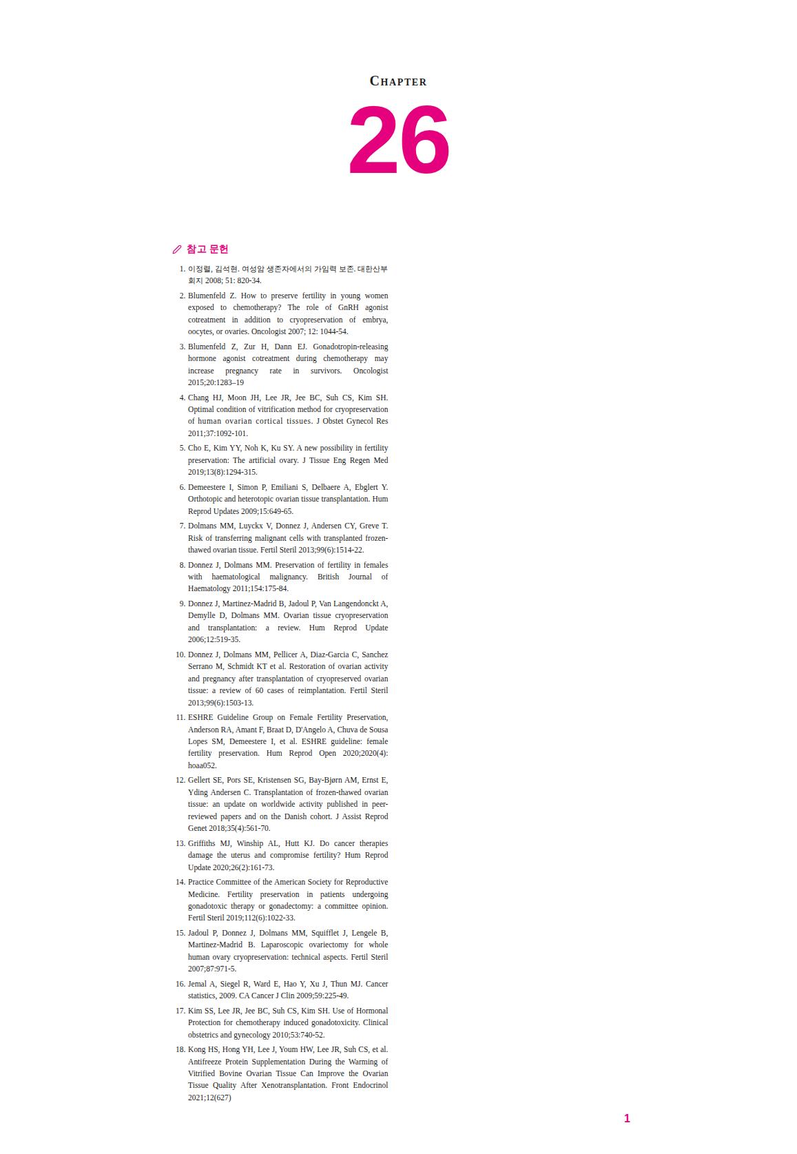Chapter
26
참고 문헌
이정렬, 김석현. 여성암 생존자에서의 가임력 보존. 대한산부회지 2008; 51: 820-34.
Blumenfeld Z. How to preserve fertility in young women exposed to chemotherapy? The role of GnRH agonist cotreatment in addition to cryopreservation of embrya, oocytes, or ovaries. Oncologist 2007; 12: 1044-54.
Blumenfeld Z, Zur H, Dann EJ. Gonadotropin-releasing hormone agonist cotreatment during chemotherapy may increase pregnancy rate in survivors. Oncologist 2015;20:1283–19
Chang HJ, Moon JH, Lee JR, Jee BC, Suh CS, Kim SH. Optimal condition of vitrification method for cryopreservation of human ovarian cortical tissues. J Obstet Gynecol Res 2011;37:1092-101.
Cho E, Kim YY, Noh K, Ku SY. A new possibility in fertility preservation: The artificial ovary. J Tissue Eng Regen Med 2019;13(8):1294-315.
Demeestere I, Simon P, Emiliani S, Delbaere A, Ebglert Y. Orthotopic and heterotopic ovarian tissue transplantation. Hum Reprod Updates 2009;15:649-65.
Dolmans MM, Luyckx V, Donnez J, Andersen CY, Greve T. Risk of transferring malignant cells with transplanted frozen-thawed ovarian tissue. Fertil Steril 2013;99(6):1514-22.
Donnez J, Dolmans MM. Preservation of fertility in females with haematological malignancy. British Journal of Haematology 2011;154:175-84.
Donnez J, Martinez-Madrid B, Jadoul P, Van Langendonckt A, Demylle D, Dolmans MM. Ovarian tissue cryopreservation and transplantation: a review. Hum Reprod Update 2006;12:519-35.
Donnez J, Dolmans MM, Pellicer A, Diaz-Garcia C, Sanchez Serrano M, Schmidt KT et al. Restoration of ovarian activity and pregnancy after transplantation of cryopreserved ovarian tissue: a review of 60 cases of reimplantation. Fertil Steril 2013;99(6):1503-13.
ESHRE Guideline Group on Female Fertility Preservation, Anderson RA, Amant F, Braat D, D'Angelo A, Chuva de Sousa Lopes SM, Demeestere I, et al. ESHRE guideline: female fertility preservation. Hum Reprod Open 2020;2020(4): hoaa052.
Gellert SE, Pors SE, Kristensen SG, Bay-Bjørn AM, Ernst E, Yding Andersen C. Transplantation of frozen-thawed ovarian tissue: an update on worldwide activity published in peer-reviewed papers and on the Danish cohort. J Assist Reprod Genet 2018;35(4):561-70.
Griffiths MJ, Winship AL, Hutt KJ. Do cancer therapies damage the uterus and compromise fertility? Hum Reprod Update 2020;26(2):161-73.
Practice Committee of the American Society for Reproductive Medicine. Fertility preservation in patients undergoing gonadotoxic therapy or gonadectomy: a committee opinion. Fertil Steril 2019;112(6):1022-33.
Jadoul P, Donnez J, Dolmans MM, Squifflet J, Lengele B, Martinez-Madrid B. Laparoscopic ovariectomy for whole human ovary cryopreservation: technical aspects. Fertil Steril 2007;87:971-5.
Jemal A, Siegel R, Ward E, Hao Y, Xu J, Thun MJ. Cancer statistics, 2009. CA Cancer J Clin 2009;59:225-49.
Kim SS, Lee JR, Jee BC, Suh CS, Kim SH. Use of Hormonal Protection for chemotherapy induced gonadotoxicity. Clinical obstetrics and gynecology 2010;53:740-52.
Kong HS, Hong YH, Lee J, Youm HW, Lee JR, Suh CS, et al. Antifreeze Protein Supplementation During the Warming of Vitrified Bovine Ovarian Tissue Can Improve the Ovarian Tissue Quality After Xenotransplantation. Front Endocrinol 2021;12(627)
1